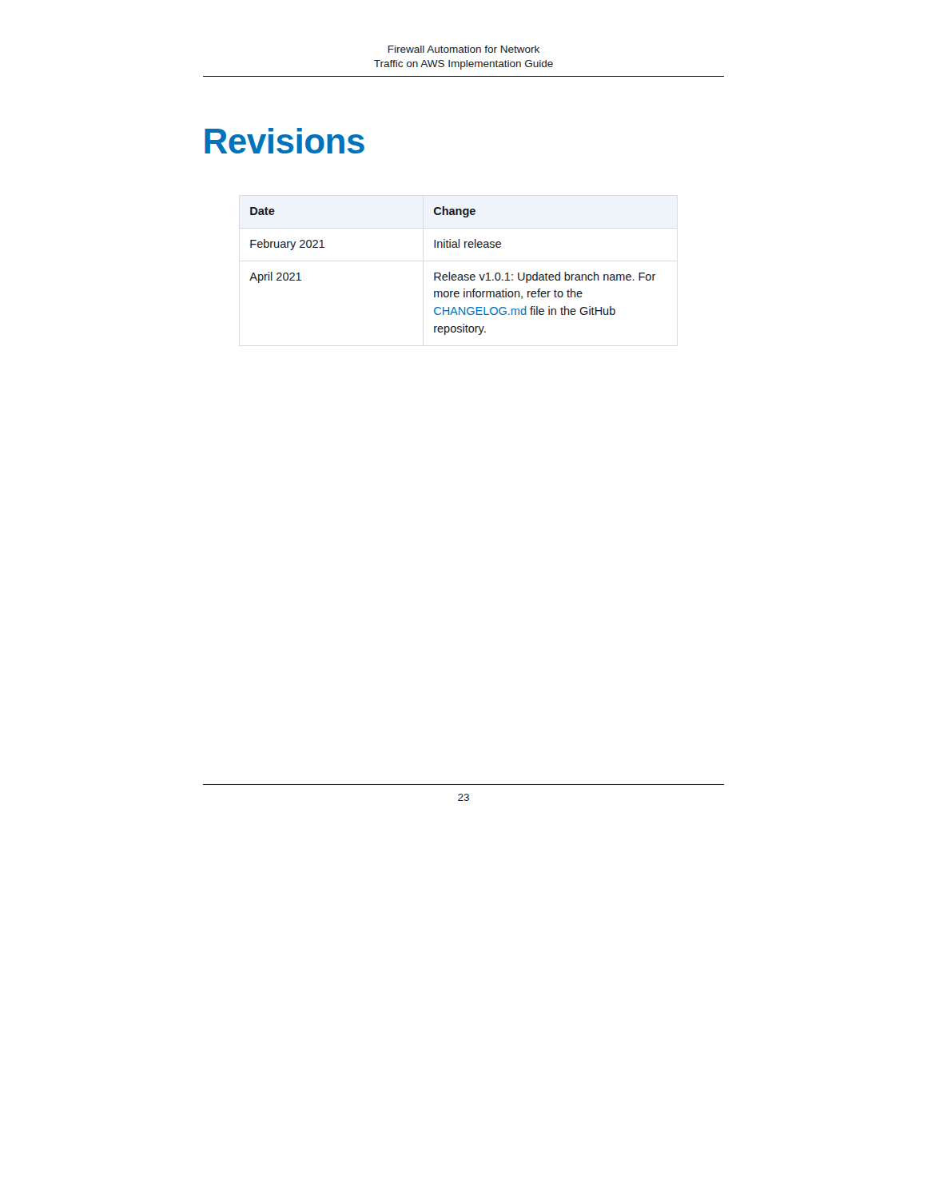Firewall Automation for Network
Traffic on AWS Implementation Guide
Revisions
| Date | Change |
| --- | --- |
| February 2021 | Initial release |
| April 2021 | Release v1.0.1: Updated branch name. For more information, refer to the CHANGELOG.md file in the GitHub repository. |
23